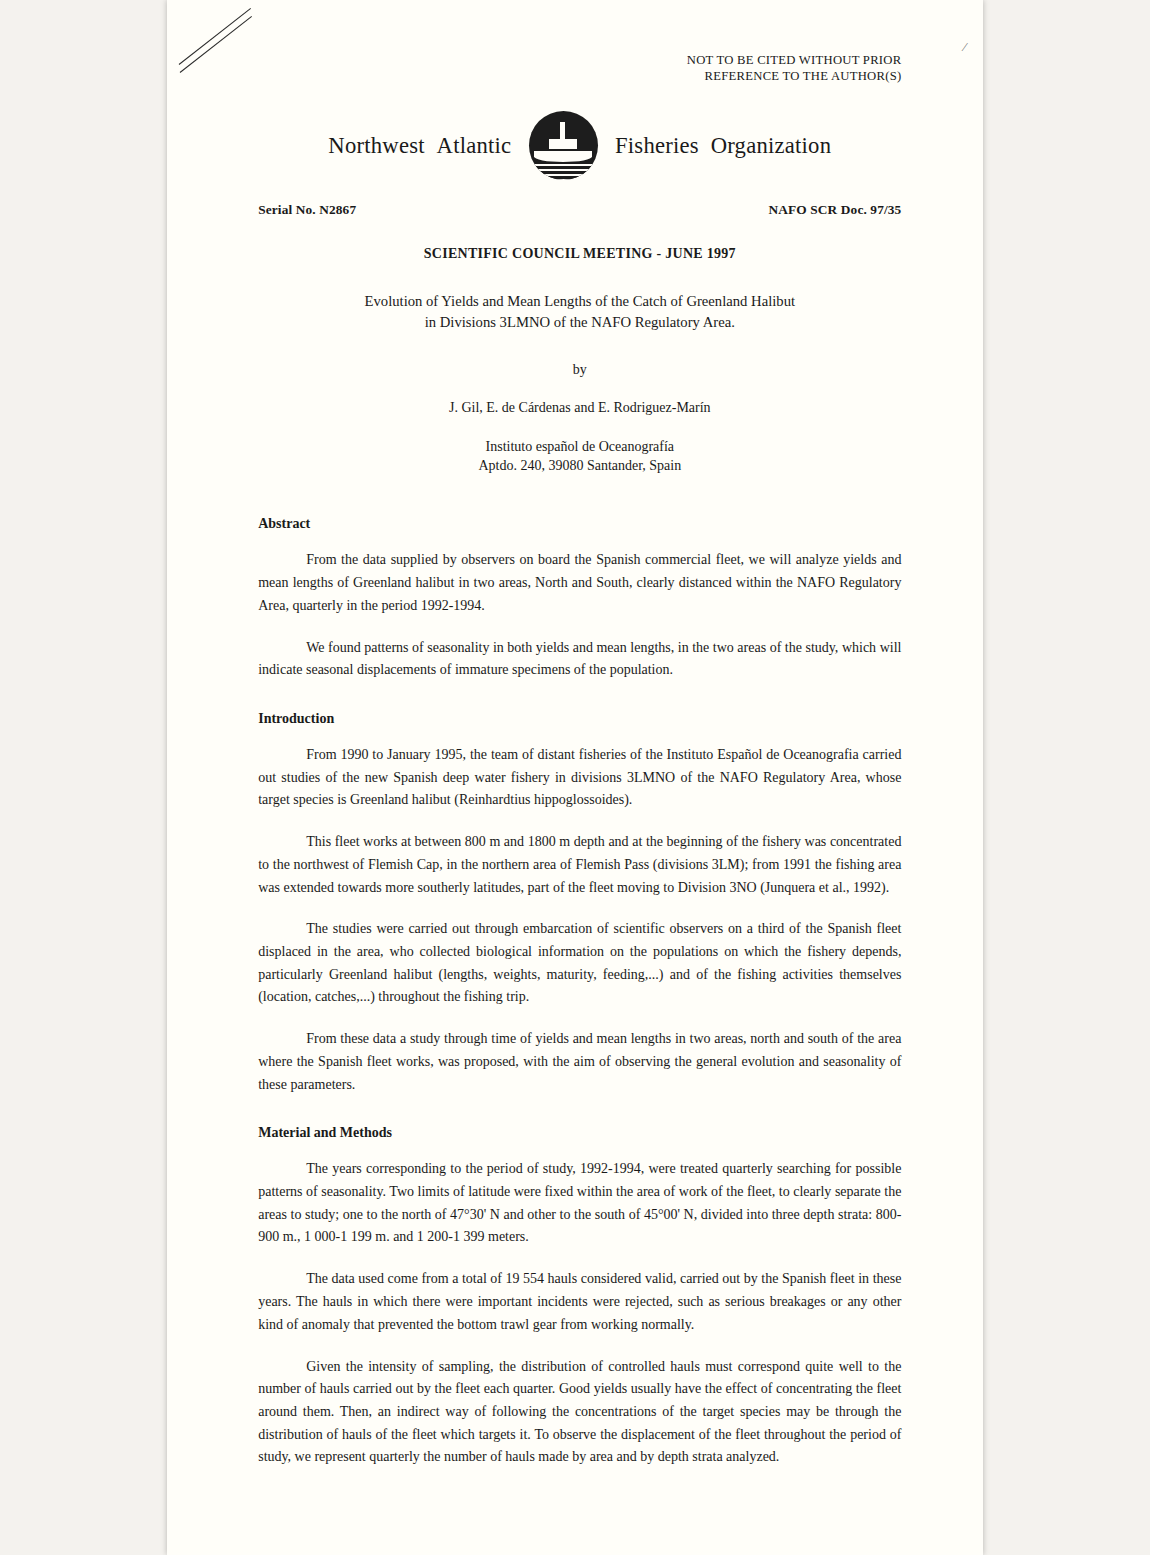⁄
NOT TO BE CITED WITHOUT PRIOR
REFERENCE TO THE AUTHOR(S)
Northwest Atlantic
Fisheries Organization
Serial No. N2867
NAFO SCR Doc. 97/35
SCIENTIFIC COUNCIL MEETING - JUNE 1997
Evolution of Yields and Mean Lengths of the Catch of Greenland Halibut
in Divisions 3LMNO of the NAFO Regulatory Area.
by
J. Gil, E. de Cárdenas and E. Rodriguez-Marín
Instituto español de Oceanografía
Aptdo. 240, 39080 Santander, Spain
Abstract
From the data supplied by observers on board the Spanish commercial fleet, we will analyze yields and mean lengths of Greenland halibut in two areas, North and South, clearly distanced within the NAFO Regulatory Area, quarterly in the period 1992-1994.
We found patterns of seasonality in both yields and mean lengths, in the two areas of the study, which will indicate seasonal displacements of immature specimens of the population.
Introduction
From 1990 to January 1995, the team of distant fisheries of the Instituto Español de Oceanografia carried out studies of the new Spanish deep water fishery in divisions 3LMNO of the NAFO Regulatory Area, whose target species is Greenland halibut (Reinhardtius hippoglossoides).
This fleet works at between 800 m and 1800 m depth and at the beginning of the fishery was concentrated to the northwest of Flemish Cap, in the northern area of Flemish Pass (divisions 3LM); from 1991 the fishing area was extended towards more southerly latitudes, part of the fleet moving to Division 3NO (Junquera et al., 1992).
The studies were carried out through embarcation of scientific observers on a third of the Spanish fleet displaced in the area, who collected biological information on the populations on which the fishery depends, particularly Greenland halibut (lengths, weights, maturity, feeding,...) and of the fishing activities themselves (location, catches,...) throughout the fishing trip.
From these data a study through time of yields and mean lengths in two areas, north and south of the area where the Spanish fleet works, was proposed, with the aim of observing the general evolution and seasonality of these parameters.
Material and Methods
The years corresponding to the period of study, 1992-1994, were treated quarterly searching for possible patterns of seasonality. Two limits of latitude were fixed within the area of work of the fleet, to clearly separate the areas to study; one to the north of 47°30' N and other to the south of 45°00' N, divided into three depth strata: 800-900 m., 1 000-1 199 m. and 1 200-1 399 meters.
The data used come from a total of 19 554 hauls considered valid, carried out by the Spanish fleet in these years. The hauls in which there were important incidents were rejected, such as serious breakages or any other kind of anomaly that prevented the bottom trawl gear from working normally.
Given the intensity of sampling, the distribution of controlled hauls must correspond quite well to the number of hauls carried out by the fleet each quarter. Good yields usually have the effect of concentrating the fleet around them. Then, an indirect way of following the concentrations of the target species may be through the distribution of hauls of the fleet which targets it. To observe the displacement of the fleet throughout the period of study, we represent quarterly the number of hauls made by area and by depth strata analyzed.